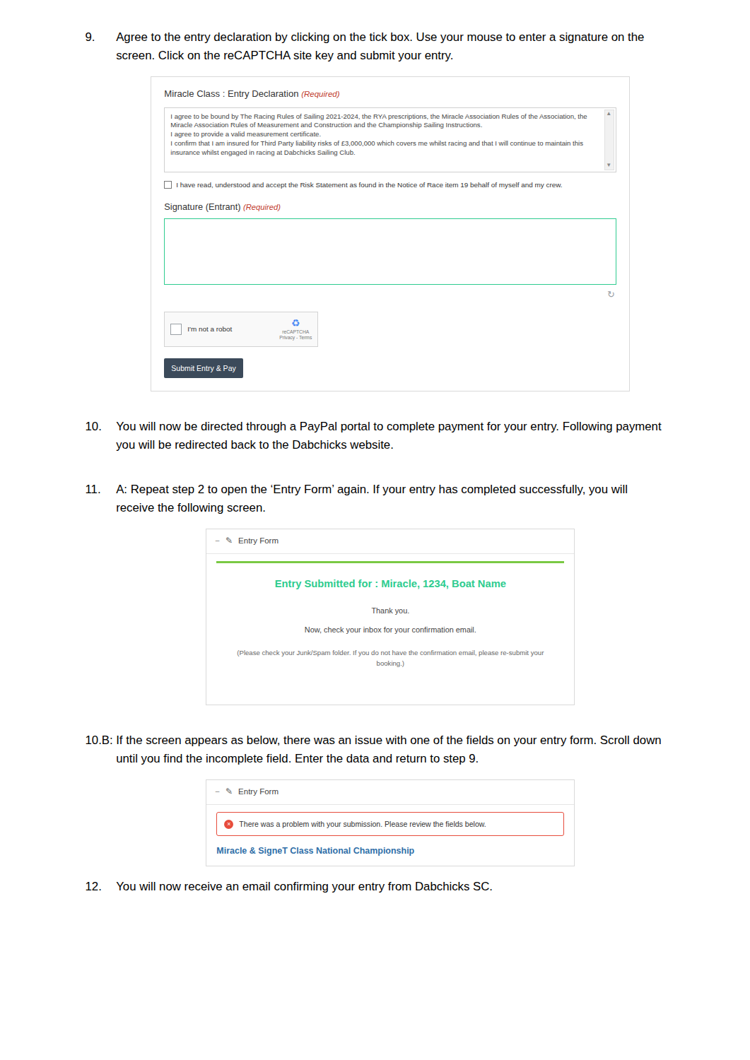9. Agree to the entry declaration by clicking on the tick box. Use your mouse to enter a signature on the screen. Click on the reCAPTCHA site key and submit your entry.
Miracle Class : Entry Declaration (Required)
I agree to be bound by The Racing Rules of Sailing 2021-2024, the RYA prescriptions, the Miracle Association Rules of the Association, the Miracle Association Rules of Measurement and Construction and the Championship Sailing Instructions.
I agree to provide a valid measurement certificate.
I confirm that I am insured for Third Party liability risks of £3,000,000 which covers me whilst racing and that I will continue to maintain this insurance whilst engaged in racing at Dabchicks Sailing Club.
I have read, understood and accept the Risk Statement as found in the Notice of Race item 19 behalf of myself and my crew.
Signature (Entrant) (Required)
↻
I'm not a robot ♻
reCAPTCHA
Privacy - Terms
Submit Entry & Pay
10. You will now be directed through a PayPal portal to complete payment for your entry. Following payment you will be redirected back to the Dabchicks website.
11. A: Repeat step 2 to open the ‘Entry Form’ again. If your entry has completed successfully, you will receive the following screen.
−✎Entry Form
Entry Submitted for : Miracle, 1234, Boat Name
Thank you.
Now, check your inbox for your confirmation email.
(Please check your Junk/Spam folder. If you do not have the confirmation email, please re-submit your booking.)
10.B: If the screen appears as below, there was an issue with one of the fields on your entry form. Scroll down until you find the incomplete field. Enter the data and return to step 9.
−✎Entry Form
× There was a problem with your submission. Please review the fields below.
Miracle & SigneT Class National Championship
12. You will now receive an email confirming your entry from Dabchicks SC.